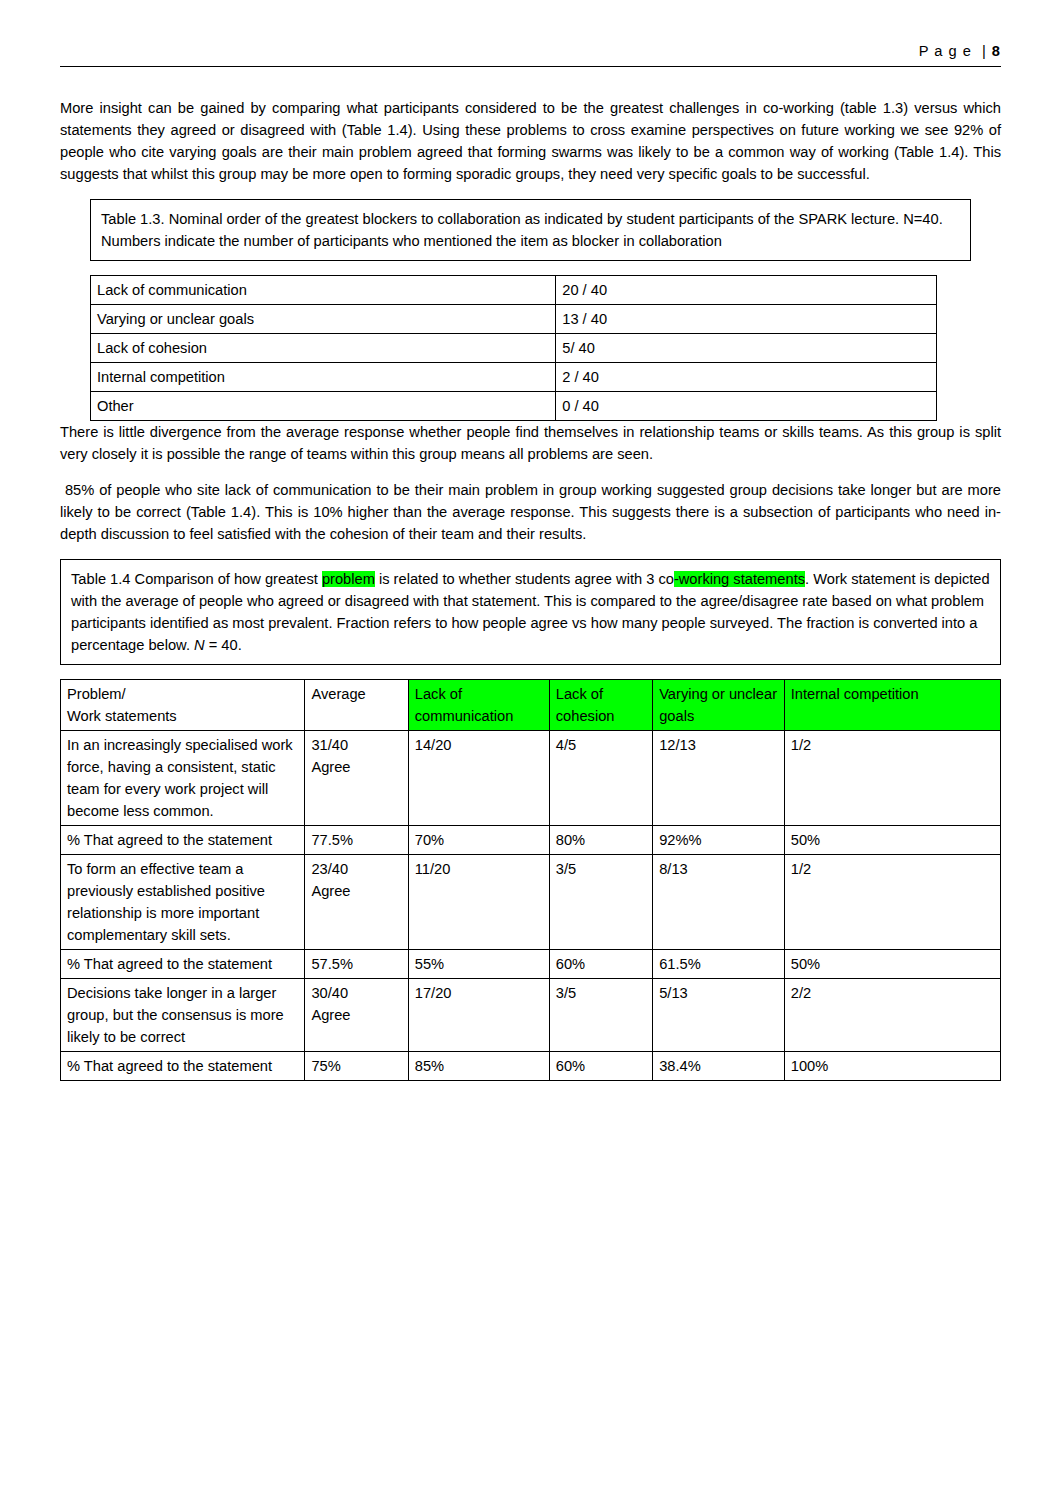P a g e | 8
More insight can be gained by comparing what participants considered to be the greatest challenges in co-working (table 1.3) versus which statements they agreed or disagreed with (Table 1.4). Using these problems to cross examine perspectives on future working we see 92% of people who cite varying goals are their main problem agreed that forming swarms was likely to be a common way of working (Table 1.4). This suggests that whilst this group may be more open to forming sporadic groups, they need very specific goals to be successful.
Table 1.3. Nominal order of the greatest blockers to collaboration as indicated by student participants of the SPARK lecture. N=40. Numbers indicate the number of participants who mentioned the item as blocker in collaboration
| Lack of communication | 20 / 40 |
| Varying or unclear goals | 13 / 40 |
| Lack of cohesion | 5/ 40 |
| Internal competition | 2 / 40 |
| Other | 0 / 40 |
There is little divergence from the average response whether people find themselves in relationship teams or skills teams. As this group is split very closely it is possible the range of teams within this group means all problems are seen.
85% of people who site lack of communication to be their main problem in group working suggested group decisions take longer but are more likely to be correct (Table 1.4). This is 10% higher than the average response. This suggests there is a subsection of participants who need in-depth discussion to feel satisfied with the cohesion of their team and their results.
Table 1.4 Comparison of how greatest problem is related to whether students agree with 3 co-working statements. Work statement is depicted with the average of people who agreed or disagreed with that statement. This is compared to the agree/disagree rate based on what problem participants identified as most prevalent. Fraction refers to how people agree vs how many people surveyed. The fraction is converted into a percentage below. N = 40.
| Problem/ Work statements | Average | Lack of communication | Lack of cohesion | Varying or unclear goals | Internal competition |
| In an increasingly specialised work force, having a consistent, static team for every work project will become less common. | 31/40 Agree | 14/20 | 4/5 | 12/13 | 1/2 |
| % That agreed to the statement | 77.5% | 70% | 80% | 92%% | 50% |
| To form an effective team a previously established positive relationship is more important complementary skill sets. | 23/40 Agree | 11/20 | 3/5 | 8/13 | 1/2 |
| % That agreed to the statement | 57.5% | 55% | 60% | 61.5% | 50% |
| Decisions take longer in a larger group, but the consensus is more likely to be correct | 30/40 Agree | 17/20 | 3/5 | 5/13 | 2/2 |
| % That agreed to the statement | 75% | 85% | 60% | 38.4% | 100% |